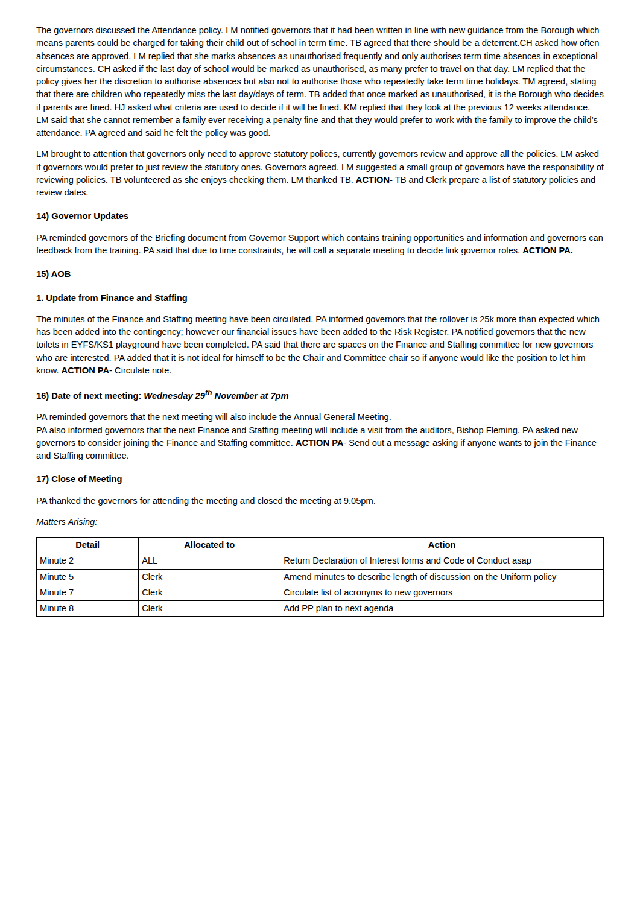The governors discussed the Attendance policy. LM notified governors that it had been written in line with new guidance from the Borough which means parents could be charged for taking their child out of school in term time. TB agreed that there should be a deterrent.CH asked how often absences are approved. LM replied that she marks absences as unauthorised frequently and only authorises term time absences in exceptional circumstances. CH asked if the last day of school would be marked as unauthorised, as many prefer to travel on that day. LM replied that the policy gives her the discretion to authorise absences but also not to authorise those who repeatedly take term time holidays. TM agreed, stating that there are children who repeatedly miss the last day/days of term. TB added that once marked as unauthorised, it is the Borough who decides if parents are fined. HJ asked what criteria are used to decide if it will be fined. KM replied that they look at the previous 12 weeks attendance. LM said that she cannot remember a family ever receiving a penalty fine and that they would prefer to work with the family to improve the child’s attendance. PA agreed and said he felt the policy was good.
LM brought to attention that governors only need to approve statutory polices, currently governors review and approve all the policies. LM asked if governors would prefer to just review the statutory ones. Governors agreed. LM suggested a small group of governors have the responsibility of reviewing policies. TB volunteered as she enjoys checking them. LM thanked TB. ACTION- TB and Clerk prepare a list of statutory policies and review dates.
14) Governor Updates
PA reminded governors of the Briefing document from Governor Support which contains training opportunities and information and governors can feedback from the training. PA said that due to time constraints, he will call a separate meeting to decide link governor roles. ACTION PA.
15) AOB
1. Update from Finance and Staffing
The minutes of the Finance and Staffing meeting have been circulated. PA informed governors that the rollover is 25k more than expected which has been added into the contingency; however our financial issues have been added to the Risk Register. PA notified governors that the new toilets in EYFS/KS1 playground have been completed. PA said that there are spaces on the Finance and Staffing committee for new governors who are interested. PA added that it is not ideal for himself to be the Chair and Committee chair so if anyone would like the position to let him know. ACTION PA- Circulate note.
16) Date of next meeting: Wednesday 29th November at 7pm
PA reminded governors that the next meeting will also include the Annual General Meeting.
PA also informed governors that the next Finance and Staffing meeting will include a visit from the auditors, Bishop Fleming. PA asked new governors to consider joining the Finance and Staffing committee. ACTION PA- Send out a message asking if anyone wants to join the Finance and Staffing committee.
17) Close of Meeting
PA thanked the governors for attending the meeting and closed the meeting at 9.05pm.
Matters Arising:
| Detail | Allocated to | Action |
| --- | --- | --- |
| Minute 2 | ALL | Return Declaration of Interest forms and Code of Conduct asap |
| Minute 5 | Clerk | Amend minutes to describe length of discussion on the Uniform policy |
| Minute 7 | Clerk | Circulate list of acronyms to new governors |
| Minute 8 | Clerk | Add PP plan to next agenda |